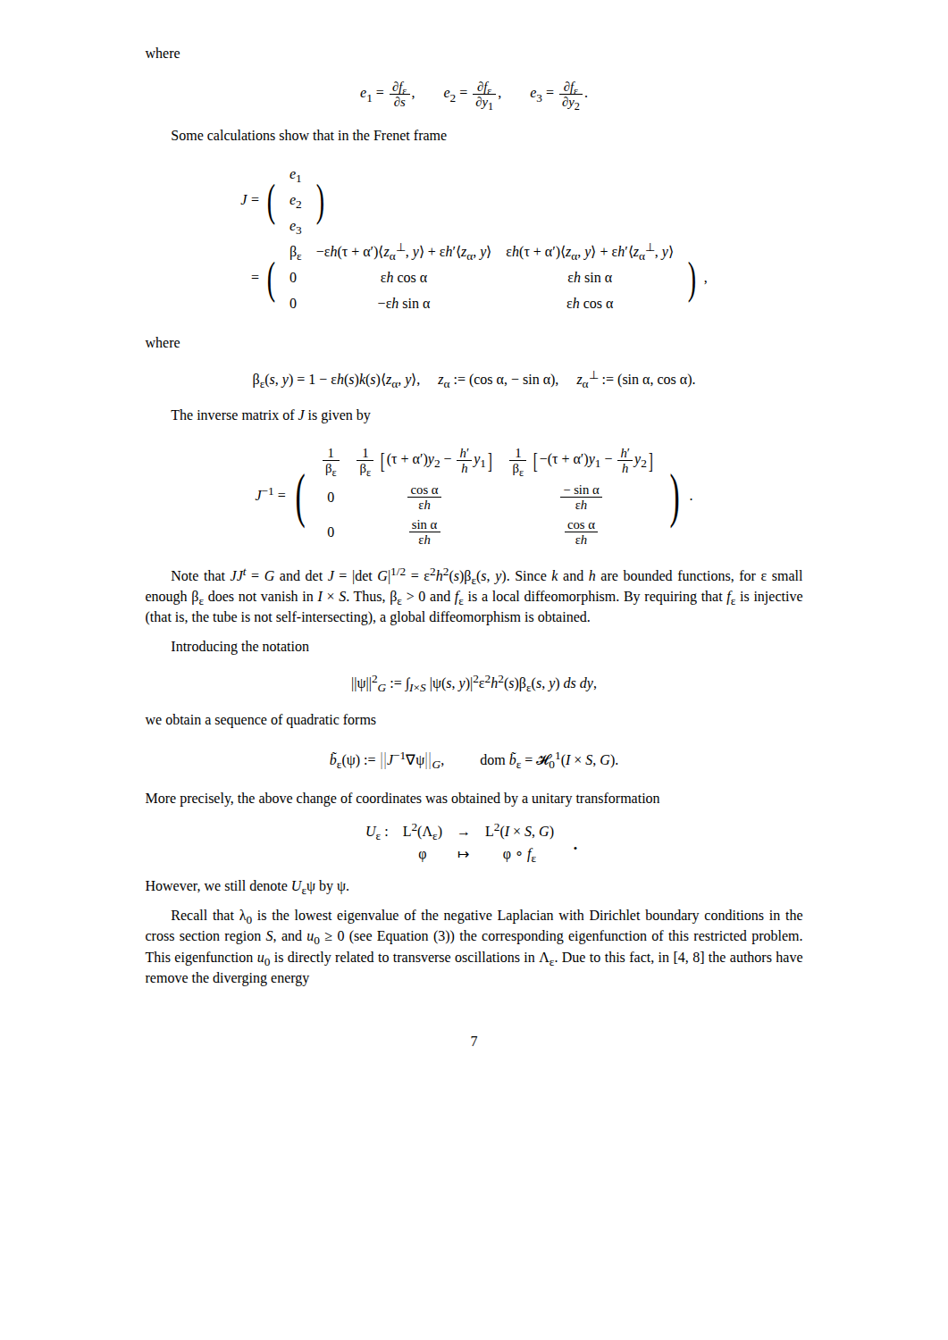where
e1 = ∂fε∂s, e2 = ∂fε∂y1, e3 = ∂fε∂y2.
Some calculations show that in the Frenet frame
| J | = | ( / e 1 / / e 2 / / e 3 / ) | |
| | = | ( / β ε / −ε h (τ + α′)⟨ z α ⊥ , y ⟩ + ε h ′⟨ z α , y ⟩ / ε h (τ + α′)⟨ z α , y ⟩ + ε h ′⟨ z α ⊥ , y ⟩ / / 0 / ε h cos α / ε h sin α / / 0 / −ε h sin α / ε h cos α / ) | , |
where
βε(s, y) = 1 − εh(s)k(s)⟨zα, y⟩, zα := (cos α, − sin α), zα⊥ := (sin α, cos α).
The inverse matrix of J is given by
| J −1 = | ( / 1 β ε / 1 β ε [ (τ + α′) y 2 − h ′ h y 1 ] / 1 β ε [ −(τ + α′) y 1 − h ′ h y 2 ] / / 0 / cos α ε h / − sin α ε h / / 0 / sin α ε h / cos α ε h / ) | . |
Note that JJt = G and det J = |det G|1/2 = ε2h2(s)βε(s, y). Since k and h are bounded functions, for ε small enough βε does not vanish in I × S. Thus, βε > 0 and fε is a local diffeomorphism. By requiring that fε is injective (that is, the tube is not self-intersecting), a global diffeomorphism is obtained.
Introducing the notation
||ψ||2G := ∫I×S |ψ(s, y)|2ε2h2(s)βε(s, y) ds dy,
we obtain a sequence of quadratic forms
b̃ε(ψ) := ||J−1∇ψ||G, dom b̃ε = 𝓗01(I × S, G).
More precisely, the above change of coordinates was obtained by a unitary transformation
| U ε : | L 2 (Λ ε ) | → | L 2 ( I × S , G ) | . |
| | φ | ↦ | φ ∘ f ε |
However, we still denote Uεψ by ψ.
Recall that λ0 is the lowest eigenvalue of the negative Laplacian with Dirichlet boundary conditions in the cross section region S, and u0 ≥ 0 (see Equation (3)) the corresponding eigenfunction of this restricted problem. This eigenfunction u0 is directly related to transverse oscillations in Λε. Due to this fact, in [4, 8] the authors have remove the diverging energy
7